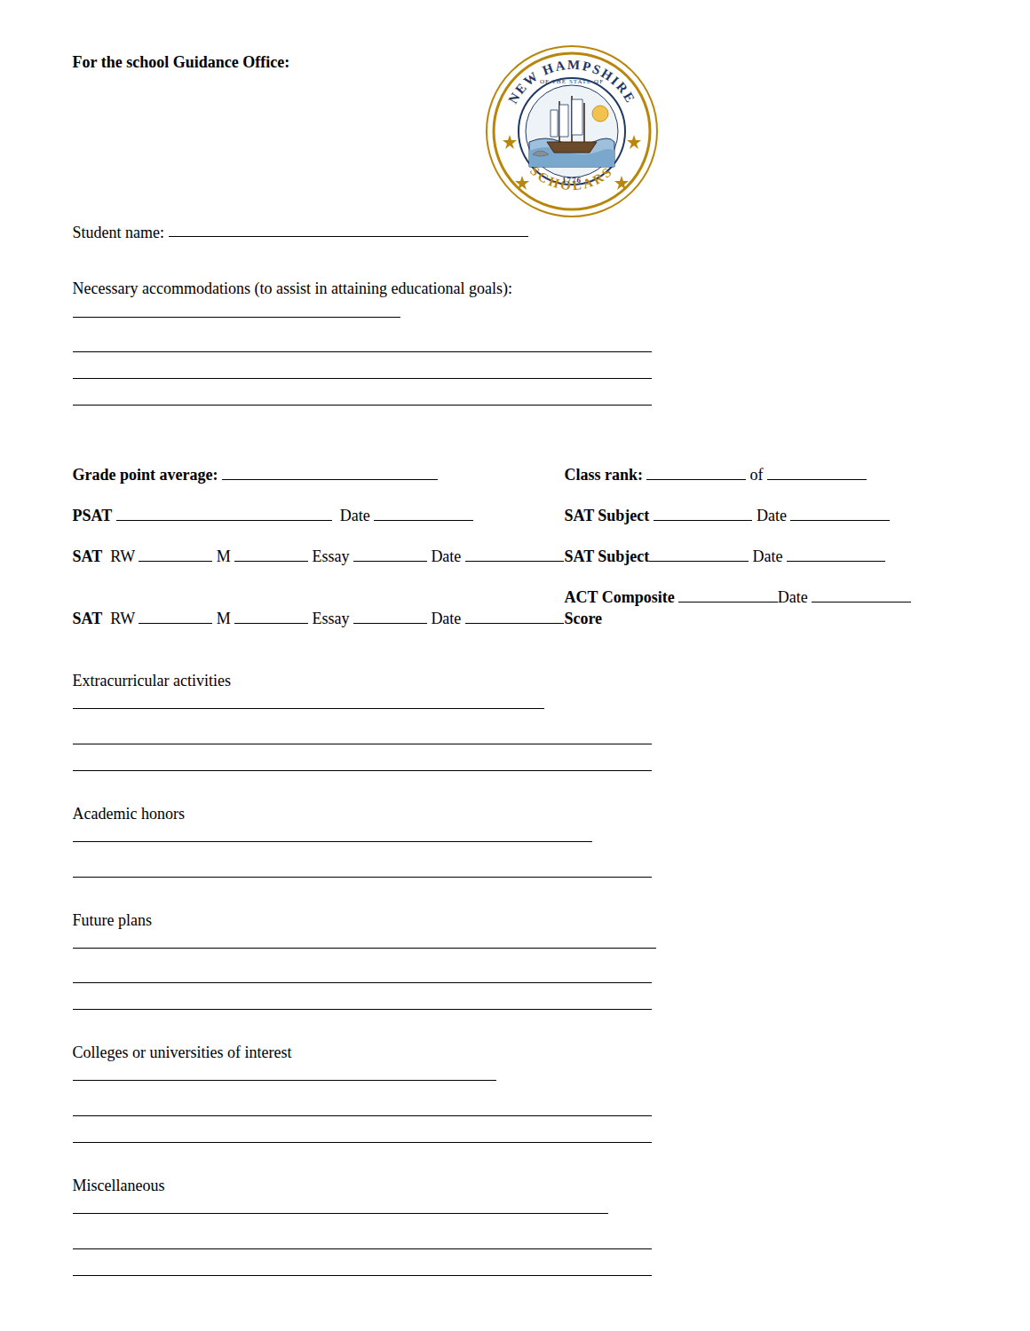NEW HAMPSHIRE SCHOLARS OF THE STATE OF 1776
For the school Guidance Office:
Student name:
Necessary accommodations (to assist in attaining educational goals):
| Grade point average: | Class rank: of |
| PSAT Date | SAT Subject Date |
| SAT RW M Essay Date | SAT Subject Date |
| SAT RW M Essay Date | ACT Composite Date Score |
Extracurricular activities
Academic honors
Future plans
Colleges or universities of interest
Miscellaneous